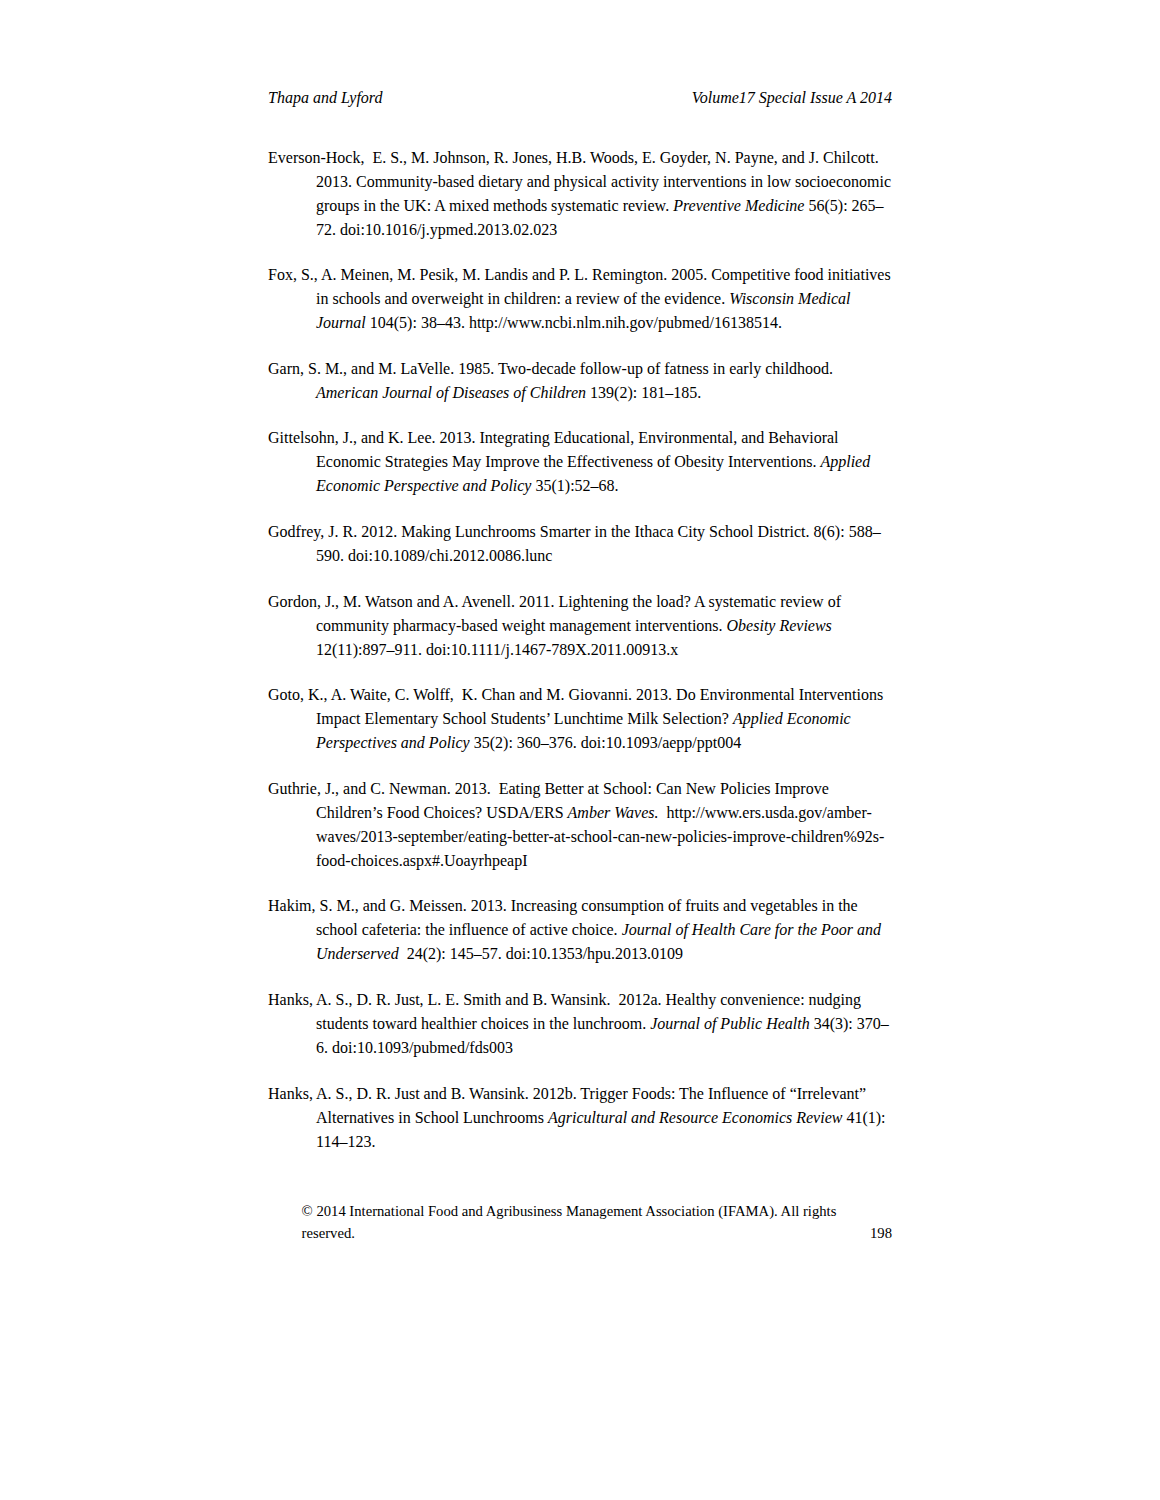Thapa and Lyford Volume17 Special Issue A 2014
Everson-Hock, E. S., M. Johnson, R. Jones, H.B. Woods, E. Goyder, N. Payne, and J. Chilcott. 2013. Community-based dietary and physical activity interventions in low socioeconomic groups in the UK: A mixed methods systematic review. Preventive Medicine 56(5): 265–72. doi:10.1016/j.ypmed.2013.02.023
Fox, S., A. Meinen, M. Pesik, M. Landis and P. L. Remington. 2005. Competitive food initiatives in schools and overweight in children: a review of the evidence. Wisconsin Medical Journal 104(5): 38–43. http://www.ncbi.nlm.nih.gov/pubmed/16138514.
Garn, S. M., and M. LaVelle. 1985. Two-decade follow-up of fatness in early childhood. American Journal of Diseases of Children 139(2): 181–185.
Gittelsohn, J., and K. Lee. 2013. Integrating Educational, Environmental, and Behavioral Economic Strategies May Improve the Effectiveness of Obesity Interventions. Applied Economic Perspective and Policy 35(1):52–68.
Godfrey, J. R. 2012. Making Lunchrooms Smarter in the Ithaca City School District. 8(6): 588–590. doi:10.1089/chi.2012.0086.lunc
Gordon, J., M. Watson and A. Avenell. 2011. Lightening the load? A systematic review of community pharmacy-based weight management interventions. Obesity Reviews 12(11):897–911. doi:10.1111/j.1467-789X.2011.00913.x
Goto, K., A. Waite, C. Wolff, K. Chan and M. Giovanni. 2013. Do Environmental Interventions Impact Elementary School Students’ Lunchtime Milk Selection? Applied Economic Perspectives and Policy 35(2): 360–376. doi:10.1093/aepp/ppt004
Guthrie, J., and C. Newman. 2013. Eating Better at School: Can New Policies Improve Children’s Food Choices? USDA/ERS Amber Waves. http://www.ers.usda.gov/amber-waves/2013-september/eating-better-at-school-can-new-policies-improve-children%92s-food-choices.aspx#.UoayrhpeapI
Hakim, S. M., and G. Meissen. 2013. Increasing consumption of fruits and vegetables in the school cafeteria: the influence of active choice. Journal of Health Care for the Poor and Underserved 24(2): 145–57. doi:10.1353/hpu.2013.0109
Hanks, A. S., D. R. Just, L. E. Smith and B. Wansink. 2012a. Healthy convenience: nudging students toward healthier choices in the lunchroom. Journal of Public Health 34(3): 370–6. doi:10.1093/pubmed/fds003
Hanks, A. S., D. R. Just and B. Wansink. 2012b. Trigger Foods: The Influence of “Irrelevant” Alternatives in School Lunchrooms Agricultural and Resource Economics Review 41(1): 114–123.
© 2014 International Food and Agribusiness Management Association (IFAMA). All rights reserved. 198